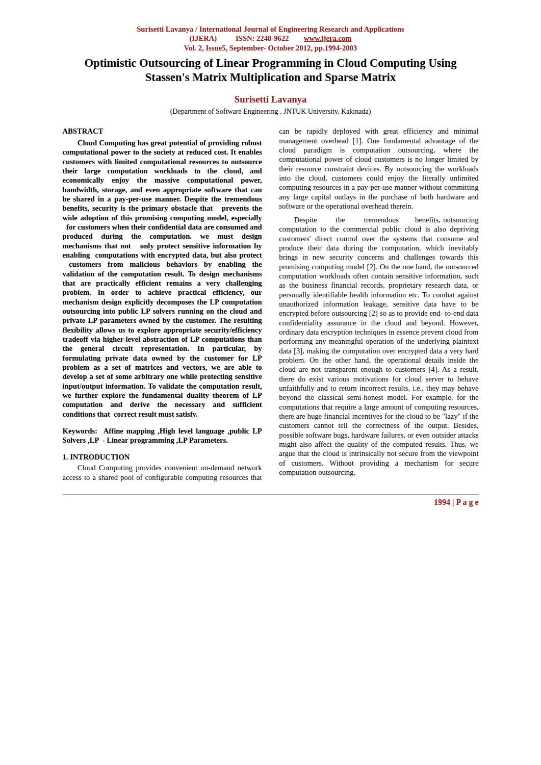Surisetti Lavanya / International Journal of Engineering Research and Applications
(IJERA) ISSN: 2248-9622 www.ijera.com
Vol. 2, Issue5, September- October 2012, pp.1994-2003
Optimistic Outsourcing of Linear Programming in Cloud Computing Using Stassen's Matrix Multiplication and Sparse Matrix
Surisetti Lavanya
(Department of Software Engineering , JNTUK University, Kakinada)
ABSTRACT
Cloud Computing has great potential of providing robust computational power to the society at reduced cost. It enables customers with limited computational resources to outsource their large computation workloads to the cloud, and economically enjoy the massive computational power, bandwidth, storage, and even appropriate software that can be shared in a pay-per-use manner. Despite the tremendous benefits, security is the primary obstacle that prevents the wide adoption of this promising computing model, especially for customers when their confidential data are consumed and produced during the computation. we must design mechanisms that not only protect sensitive information by enabling computations with encrypted data, but also protect customers from malicious behaviors by enabling the validation of the computation result. To design mechanisms that are practically efficient remains a very challenging problem. In order to achieve practical efficiency, our mechanism design explicitly decomposes the LP computation outsourcing into public LP solvers running on the cloud and private LP parameters owned by the customer. The resulting flexibility allows us to explore appropriate security/efficiency tradeoff via higher-level abstraction of LP computations than the general circuit representation. In particular, by formulating private data owned by the customer for LP problem as a set of matrices and vectors, we are able to develop a set of some arbitrary one while protecting sensitive input/output information. To validate the computation result, we further explore the fundamental duality theorem of LP computation and derive the necessary and sufficient conditions that correct result must satisfy.
Keywords: Affine mapping ,High level language ,public LP Solvers ,LP - Linear programming ,LP Parameters.
1. INTRODUCTION
Cloud Computing provides convenient on-demand network access to a shared pool of configurable computing resources that can be rapidly deployed with great efficiency and minimal management overhead [1]. One fundamental advantage of the cloud paradigm is computation outsourcing, where the computational power of cloud customers is no longer limited by their resource constraint devices. By outsourcing the workloads into the cloud, customers could enjoy the literally unlimited computing resources in a pay-per-use manner without committing any large capital outlays in the purchase of both hardware and software or the operational overhead therein.
Despite the tremendous benefits, outsourcing computation to the commercial public cloud is also depriving customers' direct control over the systems that consume and produce their data during the computation, which inevitably brings in new security concerns and challenges towards this promising computing model [2]. On the one hand, the outsourced computation workloads often contain sensitive information, such as the business financial records, proprietary research data, or personally identifiable health information etc. To combat against unauthorized information leakage, sensitive data have to be encrypted before outsourcing [2] so as to provide end- to-end data confidentiality assurance in the cloud and beyond. However, ordinary data encryption techniques in essence prevent cloud from performing any meaningful operation of the underlying plaintext data [3], making the computation over encrypted data a very hard problem. On the other hand, the operational details inside the cloud are not transparent enough to customers [4]. As a result, there do exist various motivations for cloud server to behave unfaithfully and to return incorrect results, i.e., they may behave beyond the classical semi-honest model. For example, for the computations that require a large amount of computing resources, there are huge financial incentives for the cloud to be "lazy" if the customers cannot tell the correctness of the output. Besides, possible software bugs, hardware failures, or even outsider attacks might also affect the quality of the computed results. Thus, we argue that the cloud is intrinsically not secure from the viewpoint of customers. Without providing a mechanism for secure computation outsourcing,
1994 | P a g e